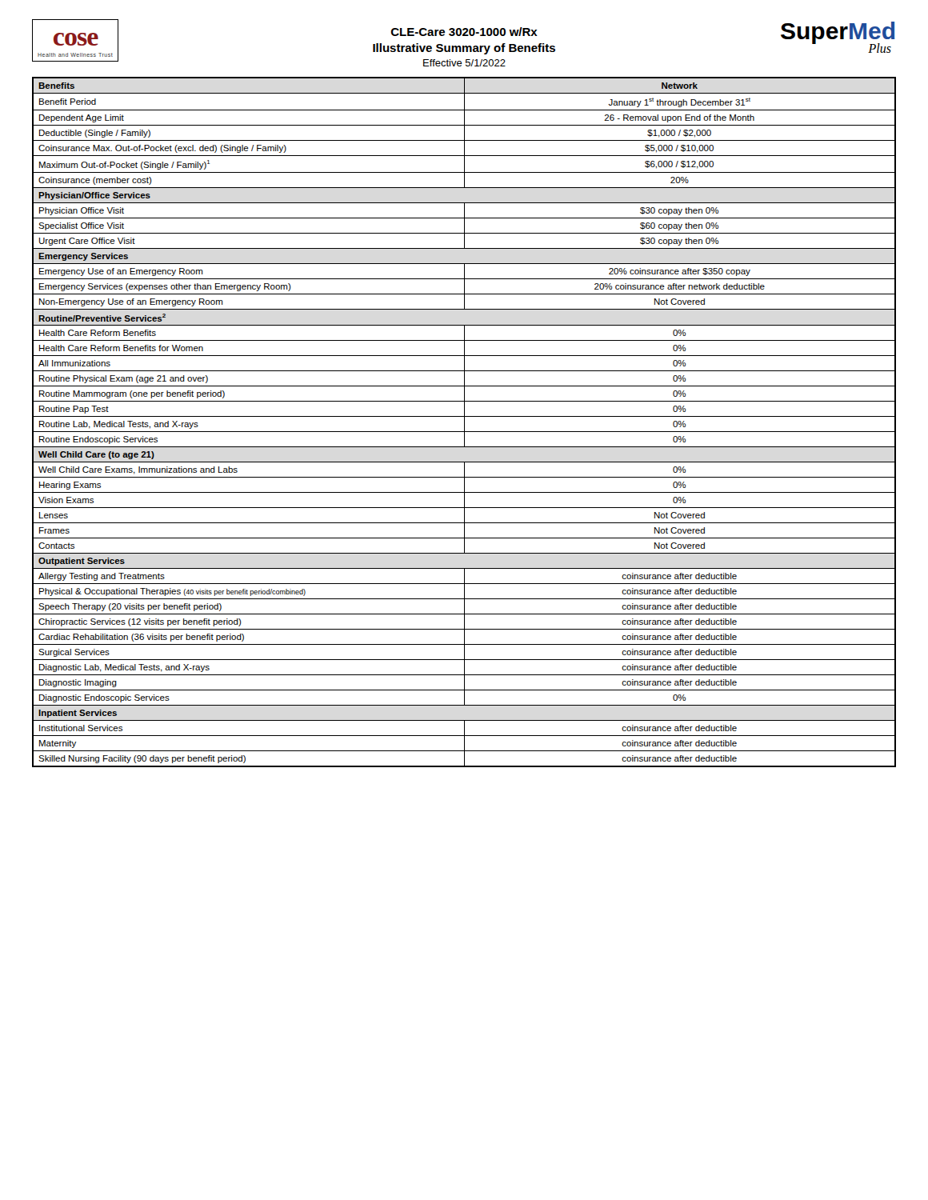cose
Health and Wellness Trust
CLE-Care 3020-1000 w/Rx
Illustrative Summary of Benefits
Effective 5/1/2022
Super Med
Plus
| Benefits | Network |
| --- | --- |
| Benefit Period | January 1 st through December 31 st |
| Dependent Age Limit | 26 - Removal upon End of the Month |
| Deductible (Single / Family) | $1,000 / $2,000 |
| Coinsurance Max. Out-of-Pocket (excl. ded) (Single / Family) | $5,000 / $10,000 |
| Maximum Out-of-Pocket (Single / Family) 1 | $6,000 / $12,000 |
| Coinsurance (member cost) | 20% |
| Physician/Office Services |
| Physician Office Visit | $30 copay then 0% |
| Specialist Office Visit | $60 copay then 0% |
| Urgent Care Office Visit | $30 copay then 0% |
| Emergency Services |
| Emergency Use of an Emergency Room | 20% coinsurance after $350 copay |
| Emergency Services (expenses other than Emergency Room) | 20% coinsurance after network deductible |
| Non-Emergency Use of an Emergency Room | Not Covered |
| Routine/Preventive Services 2 |
| Health Care Reform Benefits | 0% |
| Health Care Reform Benefits for Women | 0% |
| All Immunizations | 0% |
| Routine Physical Exam (age 21 and over) | 0% |
| Routine Mammogram (one per benefit period) | 0% |
| Routine Pap Test | 0% |
| Routine Lab, Medical Tests, and X-rays | 0% |
| Routine Endoscopic Services | 0% |
| Well Child Care (to age 21) |
| Well Child Care Exams, Immunizations and Labs | 0% |
| Hearing Exams | 0% |
| Vision Exams | 0% |
| Lenses | Not Covered |
| Frames | Not Covered |
| Contacts | Not Covered |
| Outpatient Services |
| Allergy Testing and Treatments | coinsurance after deductible |
| Physical & Occupational Therapies (40 visits per benefit period/combined) | coinsurance after deductible |
| Speech Therapy (20 visits per benefit period) | coinsurance after deductible |
| Chiropractic Services (12 visits per benefit period) | coinsurance after deductible |
| Cardiac Rehabilitation (36 visits per benefit period) | coinsurance after deductible |
| Surgical Services | coinsurance after deductible |
| Diagnostic Lab, Medical Tests, and X-rays | coinsurance after deductible |
| Diagnostic Imaging | coinsurance after deductible |
| Diagnostic Endoscopic Services | 0% |
| Inpatient Services |
| Institutional Services | coinsurance after deductible |
| Maternity | coinsurance after deductible |
| Skilled Nursing Facility (90 days per benefit period) | coinsurance after deductible |